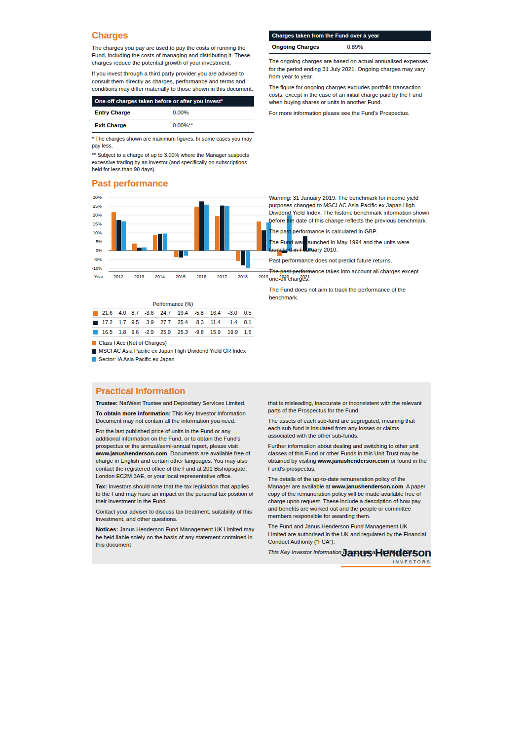Charges
The charges you pay are used to pay the costs of running the Fund, including the costs of managing and distributing it. These charges reduce the potential growth of your investment.
If you invest through a third party provider you are advised to consult them directly as charges, performance and terms and conditions may differ materially to those shown in this document.
One-off charges taken before or after you invest*
| Entry Charge | 0.00% |
| Exit Charge | 0.00%** |
* The charges shown are maximum figures. In some cases you may pay less.
** Subject to a charge of up to 3.00% where the Manager suspects excessive trading by an investor (and specifically on subscriptions held for less than 90 days).
Charges taken from the Fund over a year
Ongoing Charges 0.89%
The ongoing charges are based on actual annualised expenses for the period ending 31 July 2021. Ongoing charges may vary from year to year.
The figure for ongoing charges excludes portfolio transaction costs, except in the case of an initial charge paid by the Fund when buying shares or units in another Fund.
For more information please see the Fund's Prospectus.
Past performance
30% 25% 20% 15% 10% 5% 0% -5% -10% Year 2012 2013 2014 2015 2016 2017 2018 2019 2020 2021
| Performance (%) |
| | 21.6 | 4.0 | 8.7 | -3.6 | 24.7 | 19.4 | -5.8 | 16.4 | -3.0 | 0.5 |
| | 17.2 | 1.7 | 9.5 | -3.9 | 27.7 | 25.4 | -8.3 | 11.4 | -1.4 | 8.1 |
| | 16.5 | 1.8 | 9.6 | -2.9 | 25.9 | 25.3 | -9.8 | 15.9 | 19.9 | 1.5 |
Class I Acc (Net of Charges)
MSCI AC Asia Pacific ex Japan High Dividend Yield GR Index
Sector: IA Asia Pacific ex Japan
Warning: 31 January 2019. The benchmark for income yield purposes changed to MSCI AC Asia Pacific ex Japan High Dividend Yield Index. The historic benchmark information shown before the date of this change reflects the previous benchmark.
The past performance is calculated in GBP.
The Fund was launched in May 1994 and the units were launched in February 2010.
Past performance does not predict future returns.
The past performance takes into account all charges except one-off charges.
The Fund does not aim to track the performance of the benchmark.
Practical information
Trustee: NatWest Trustee and Depositary Services Limited.
To obtain more information: This Key Investor Information Document may not contain all the information you need.
For the last published price of units in the Fund or any additional information on the Fund, or to obtain the Fund's prospectus or the annual/semi-annual report, please visit www.janushenderson.com. Documents are available free of charge in English and certain other languages. You may also contact the registered office of the Fund at 201 Bishopsgate, London EC2M 3AE, or your local representative office.
Tax: Investors should note that the tax legislation that applies to the Fund may have an impact on the personal tax position of their investment in the Fund.
Contact your adviser to discuss tax treatment, suitability of this investment, and other questions.
Notices: Janus Henderson Fund Management UK Limited may be held liable solely on the basis of any statement contained in this document
that is misleading, inaccurate or inconsistent with the relevant parts of the Prospectus for the Fund.
The assets of each sub-fund are segregated, meaning that each sub-fund is insulated from any losses or claims associated with the other sub-funds.
Further information about dealing and switching to other unit classes of this Fund or other Funds in this Unit Trust may be obtained by visiting www.janushenderson.com or found in the Fund's prospectus.
The details of the up-to-date remuneration policy of the Manager are available at www.janushenderson.com. A paper copy of the remuneration policy will be made available free of charge upon request. These include a description of how pay and benefits are worked out and the people or committee members responsible for awarding them.
The Fund and Janus Henderson Fund Management UK Limited are authorised in the UK and regulated by the Financial Conduct Authority ("FCA").
This Key Investor Information is accurate as at 3 May 2022.
Janus Henderson
INVESTORS